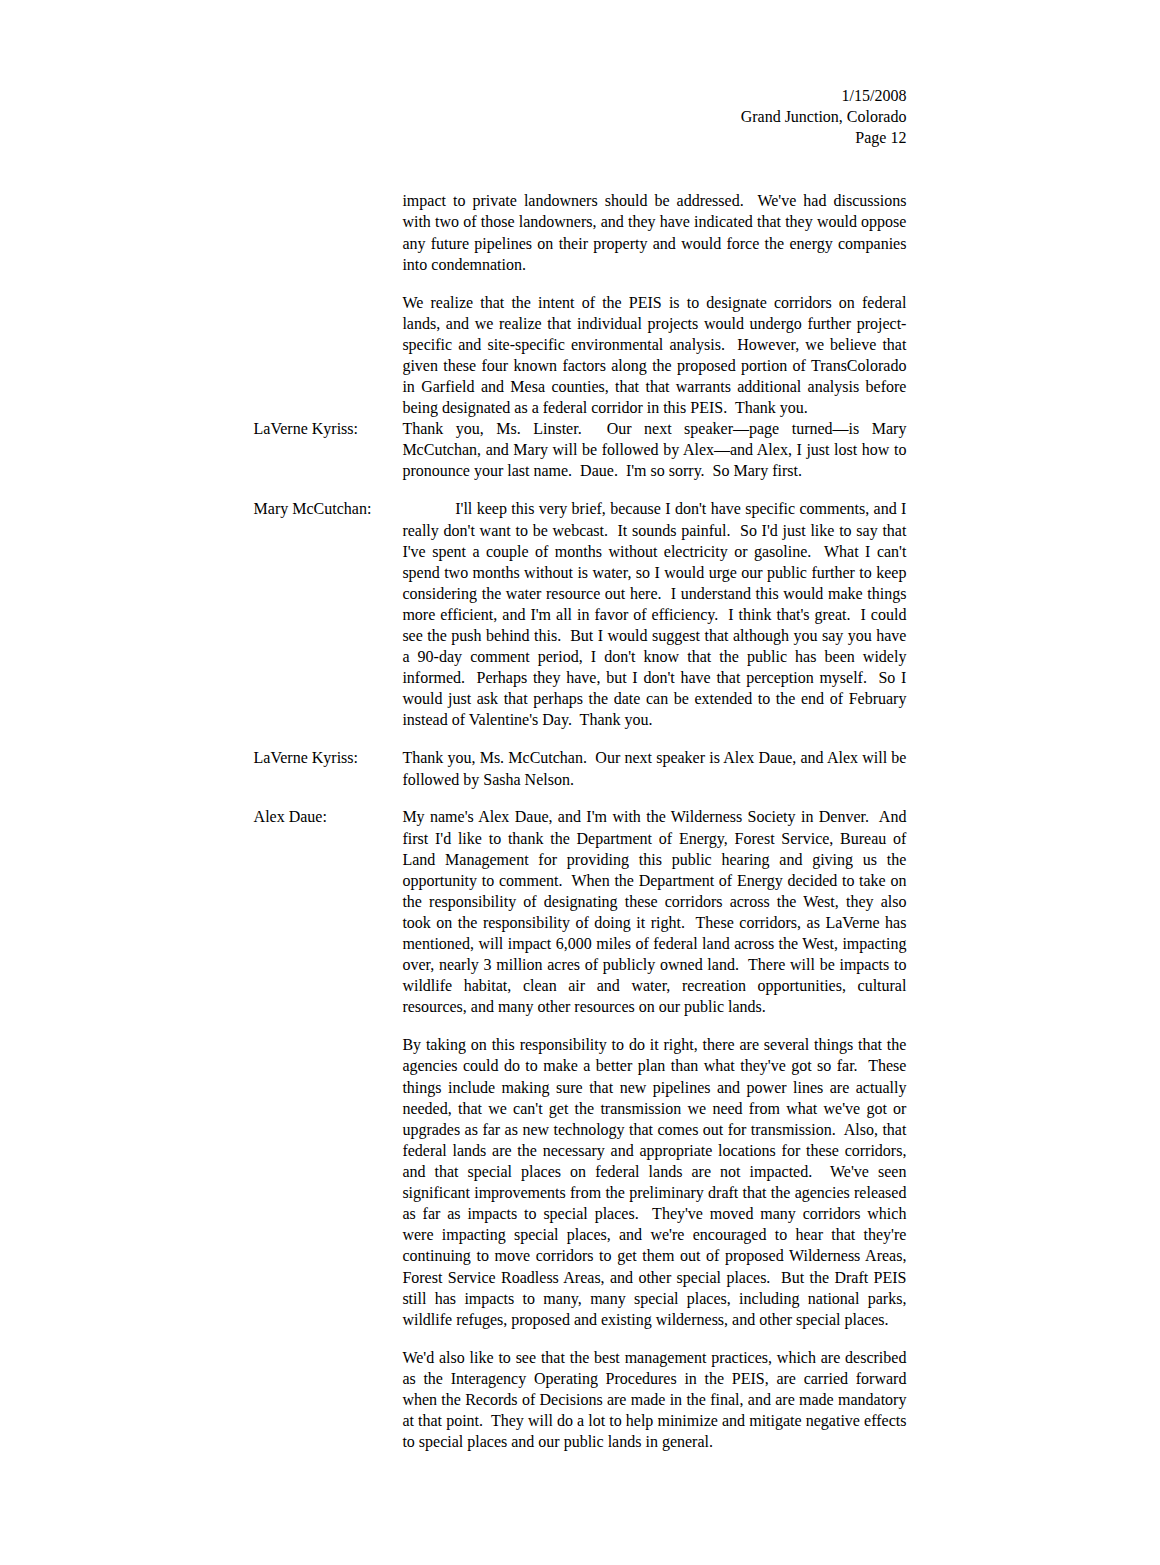1/15/2008
Grand Junction, Colorado
Page 12
impact to private landowners should be addressed. We've had discussions with two of those landowners, and they have indicated that they would oppose any future pipelines on their property and would force the energy companies into condemnation.
We realize that the intent of the PEIS is to designate corridors on federal lands, and we realize that individual projects would undergo further project-specific and site-specific environmental analysis. However, we believe that given these four known factors along the proposed portion of TransColorado in Garfield and Mesa counties, that that warrants additional analysis before being designated as a federal corridor in this PEIS. Thank you.
LaVerne Kyriss:
Thank you, Ms. Linster. Our next speaker—page turned—is Mary McCutchan, and Mary will be followed by Alex—and Alex, I just lost how to pronounce your last name. Daue. I'm so sorry. So Mary first.
Mary McCutchan:
I'll keep this very brief, because I don't have specific comments, and I really don't want to be webcast. It sounds painful. So I'd just like to say that I've spent a couple of months without electricity or gasoline. What I can't spend two months without is water, so I would urge our public further to keep considering the water resource out here. I understand this would make things more efficient, and I'm all in favor of efficiency. I think that's great. I could see the push behind this. But I would suggest that although you say you have a 90-day comment period, I don't know that the public has been widely informed. Perhaps they have, but I don't have that perception myself. So I would just ask that perhaps the date can be extended to the end of February instead of Valentine's Day. Thank you.
LaVerne Kyriss:
Thank you, Ms. McCutchan. Our next speaker is Alex Daue, and Alex will be followed by Sasha Nelson.
Alex Daue:
My name's Alex Daue, and I'm with the Wilderness Society in Denver. And first I'd like to thank the Department of Energy, Forest Service, Bureau of Land Management for providing this public hearing and giving us the opportunity to comment. When the Department of Energy decided to take on the responsibility of designating these corridors across the West, they also took on the responsibility of doing it right. These corridors, as LaVerne has mentioned, will impact 6,000 miles of federal land across the West, impacting over, nearly 3 million acres of publicly owned land. There will be impacts to wildlife habitat, clean air and water, recreation opportunities, cultural resources, and many other resources on our public lands.
By taking on this responsibility to do it right, there are several things that the agencies could do to make a better plan than what they've got so far. These things include making sure that new pipelines and power lines are actually needed, that we can't get the transmission we need from what we've got or upgrades as far as new technology that comes out for transmission. Also, that federal lands are the necessary and appropriate locations for these corridors, and that special places on federal lands are not impacted. We've seen significant improvements from the preliminary draft that the agencies released as far as impacts to special places. They've moved many corridors which were impacting special places, and we're encouraged to hear that they're continuing to move corridors to get them out of proposed Wilderness Areas, Forest Service Roadless Areas, and other special places. But the Draft PEIS still has impacts to many, many special places, including national parks, wildlife refuges, proposed and existing wilderness, and other special places.
We'd also like to see that the best management practices, which are described as the Interagency Operating Procedures in the PEIS, are carried forward when the Records of Decisions are made in the final, and are made mandatory at that point. They will do a lot to help minimize and mitigate negative effects to special places and our public lands in general.